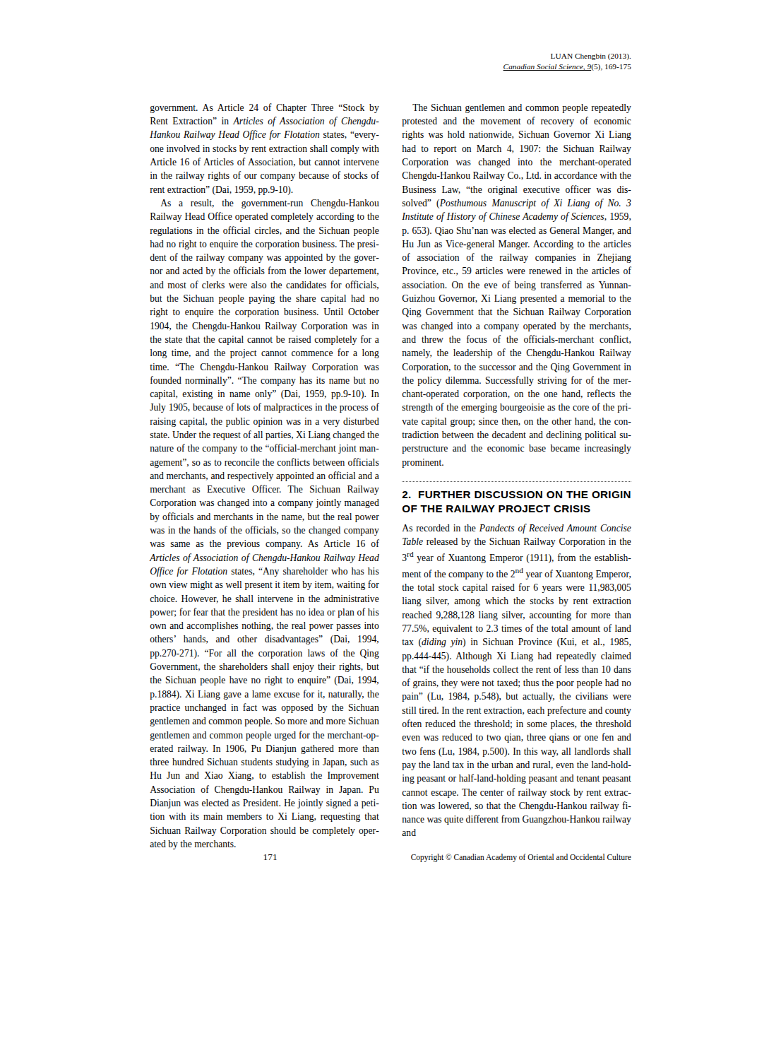LUAN Chengbin (2013).
Canadian Social Science, 9(5), 169-175
government. As Article 24 of Chapter Three “Stock by Rent Extraction” in Articles of Association of Chengdu-Hankou Railway Head Office for Flotation states, “everyone involved in stocks by rent extraction shall comply with Article 16 of Articles of Association, but cannot intervene in the railway rights of our company because of stocks of rent extraction” (Dai, 1959, pp.9-10).
As a result, the government-run Chengdu-Hankou Railway Head Office operated completely according to the regulations in the official circles, and the Sichuan people had no right to enquire the corporation business. The president of the railway company was appointed by the governor and acted by the officials from the lower departement, and most of clerks were also the candidates for officials, but the Sichuan people paying the share capital had no right to enquire the corporation business. Until October 1904, the Chengdu-Hankou Railway Corporation was in the state that the capital cannot be raised completely for a long time, and the project cannot commence for a long time. “The Chengdu-Hankou Railway Corporation was founded norminally”. “The company has its name but no capital, existing in name only” (Dai, 1959, pp.9-10). In July 1905, because of lots of malpractices in the process of raising capital, the public opinion was in a very disturbed state. Under the request of all parties, Xi Liang changed the nature of the company to the “official-merchant joint management”, so as to reconcile the conflicts between officials and merchants, and respectively appointed an official and a merchant as Executive Officer. The Sichuan Railway Corporation was changed into a company jointly managed by officials and merchants in the name, but the real power was in the hands of the officials, so the changed company was same as the previous company. As Article 16 of Articles of Association of Chengdu-Hankou Railway Head Office for Flotation states, “Any shareholder who has his own view might as well present it item by item, waiting for choice. However, he shall intervene in the administrative power; for fear that the president has no idea or plan of his own and accomplishes nothing, the real power passes into others’ hands, and other disadvantages” (Dai, 1994, pp.270-271). “For all the corporation laws of the Qing Government, the shareholders shall enjoy their rights, but the Sichuan people have no right to enquire” (Dai, 1994, p.1884). Xi Liang gave a lame excuse for it, naturally, the practice unchanged in fact was opposed by the Sichuan gentlemen and common people. So more and more Sichuan gentlemen and common people urged for the merchant-operated railway. In 1906, Pu Dianjun gathered more than three hundred Sichuan students studying in Japan, such as Hu Jun and Xiao Xiang, to establish the Improvement Association of Chengdu-Hankou Railway in Japan. Pu Dianjun was elected as President. He jointly signed a petition with its main members to Xi Liang, requesting that Sichuan Railway Corporation should be completely operated by the merchants.
The Sichuan gentlemen and common people repeatedly protested and the movement of recovery of economic rights was hold nationwide, Sichuan Governor Xi Liang had to report on March 4, 1907: the Sichuan Railway Corporation was changed into the merchant-operated Chengdu-Hankou Railway Co., Ltd. in accordance with the Business Law, “the original executive officer was dissolved” (Posthumous Manuscript of Xi Liang of No. 3 Institute of History of Chinese Academy of Sciences, 1959, p. 653). Qiao Shu’nan was elected as General Manger, and Hu Jun as Vice-general Manger. According to the articles of association of the railway companies in Zhejiang Province, etc., 59 articles were renewed in the articles of association. On the eve of being transferred as Yunnan-Guizhou Governor, Xi Liang presented a memorial to the Qing Government that the Sichuan Railway Corporation was changed into a company operated by the merchants, and threw the focus of the officials-merchant conflict, namely, the leadership of the Chengdu-Hankou Railway Corporation, to the successor and the Qing Government in the policy dilemma. Successfully striving for of the merchant-operated corporation, on the one hand, reflects the strength of the emerging bourgeoisie as the core of the private capital group; since then, on the other hand, the contradiction between the decadent and declining political superstructure and the economic base became increasingly prominent.
2. FURTHER DISCUSSION ON THE ORIGIN OF THE RAILWAY PROJECT CRISIS
As recorded in the Pandects of Received Amount Concise Table released by the Sichuan Railway Corporation in the 3rd year of Xuantong Emperor (1911), from the establishment of the company to the 2nd year of Xuantong Emperor, the total stock capital raised for 6 years were 11,983,005 liang silver, among which the stocks by rent extraction reached 9,288,128 liang silver, accounting for more than 77.5%, equivalent to 2.3 times of the total amount of land tax (diding yin) in Sichuan Province (Kui, et al., 1985, pp.444-445). Although Xi Liang had repeatedly claimed that “if the households collect the rent of less than 10 dans of grains, they were not taxed; thus the poor people had no pain” (Lu, 1984, p.548), but actually, the civilians were still tired. In the rent extraction, each prefecture and county often reduced the threshold; in some places, the threshold even was reduced to two qian, three qians or one fen and two fens (Lu, 1984, p.500). In this way, all landlords shall pay the land tax in the urban and rural, even the land-holding peasant or half-land-holding peasant and tenant peasant cannot escape. The center of railway stock by rent extraction was lowered, so that the Chengdu-Hankou railway finance was quite different from Guangzhou-Hankou railway and
171
Copyright © Canadian Academy of Oriental and Occidental Culture